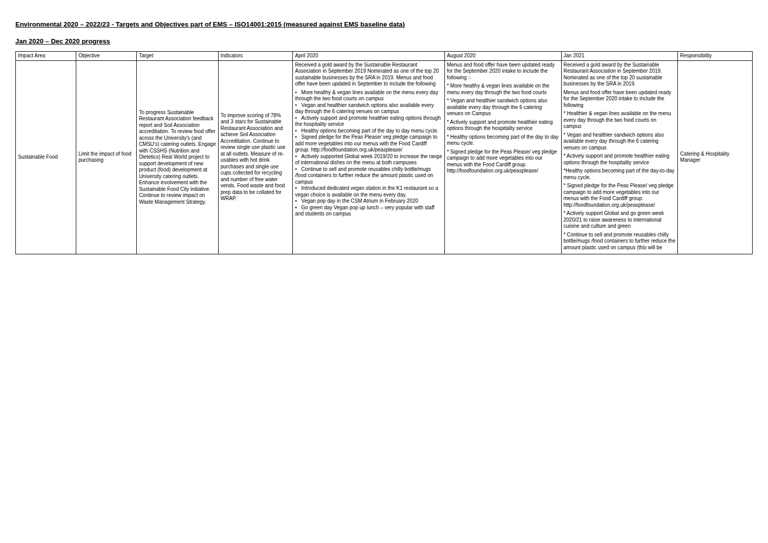Environmental 2020 – 2022/23 - Targets and Objectives part of EMS – ISO14001:2015 (measured against EMS baseline data)
Jan 2020 – Dec 2020 progress
| Impact Area | Objective | Target | Indicators | April 2020 | August 2020 | Jan 2021 | Responsibility |
| --- | --- | --- | --- | --- | --- | --- | --- |
| Sustainable Food | Limit the impact of food purchasing | To progress Sustainable Restaurant Association feedback report and Soil Association accreditation. To review food offer across the University's (and CMSU's) catering outlets. Engage with CSSHS (Nutrition and Dietetics) Real World project to support development of new product (food) development at University catering outlets. Enhance involvement with the Sustainable Food City initiative. Continue to review impact on Waste Management Strategy. | To improve scoring of 78% and 3 stars for Sustainable Restaurant Association and achieve Soil Association Accreditation. Continue to review single use plastic use at all outlets. Measure of re-usables with hot drink purchases and single use cups collected for recycling and number of free water vends. Food waste and food prep data to be collated for WRAP. | Received a gold award by the Sustainable Restaurant Association in September 2019 Nominated as one of the top 20 sustainable businesses by the SRA in 2019. Menus and food offer have been updated in September to include the following More healthy & vegan lines available on the menu every day through the two food courts on campus Vegan and healthier sandwich options also available every day through the 6 catering venues on campus Actively support and promote healthier eating options through the hospitality service Healthy options becoming part of the day to day menu cycle. Signed pledge for the Peas Please/ veg pledge campaign to add more vegetables into our menus with the Food Cardiff group. http://foodfoundation.org.uk/peasplease/ Actively supported Global week 2019/20 to increase the range of international dishes on the menu at both campuses Continue to sell and promote reusables chilly bottle/mugs /food containers to further reduce the amount plastic used on campus Introduced dedicated vegan station in the K1 restaurant so a vegan choice is available on the menu every day. Vegan pop day in the CSM Atrium in February 2020 Go green day Vegan pop up lunch – very popular with staff and students on campus | Menus and food offer have been updated ready for the September 2020 intake to include the following :- * More healthy & vegan lines available on the menu every day through the two food courts * Vegan and healthier sandwich options also available every day through the 6 catering venues on Campus * Actively support and promote healthier eating options through the hospitality service * Healthy options becoming part of the day to day menu cycle. * Signed pledge for the Peas Please/ veg pledge campaign to add more vegetables into our menus with the Food Cardiff group. http://foodfoundation.org.uk/peasplease/ | Received a gold award by the Sustainable Restaurant Association in September 2019. Nominated as one of the top 20 sustainable businesses by the SRA in 2019. Menus and food offer have been updated ready for the September 2020 intake to include the following * Healthier & vegan lines available on the menu every day through the two food courts on campus * Vegan and healthier sandwich options also available every day through the 6 catering venues on campus * Actively support and promote healthier eating options through the hospitality service *Healthy options becoming part of the day-to-day menu cycle. * Signed pledge for the Peas Please/ veg pledge campaign to add more vegetables into our menus with the Food Cardiff group. http://foodfoundation.org.uk/peasplease/ * Actively support Global and go green week 2020/21 to raise awareness to international cuisine and culture and green * Continue to sell and promote reusables chilly bottle/mugs /food containers to further reduce the amount plastic used on campus (this will be | Catering & Hospitality Manager |